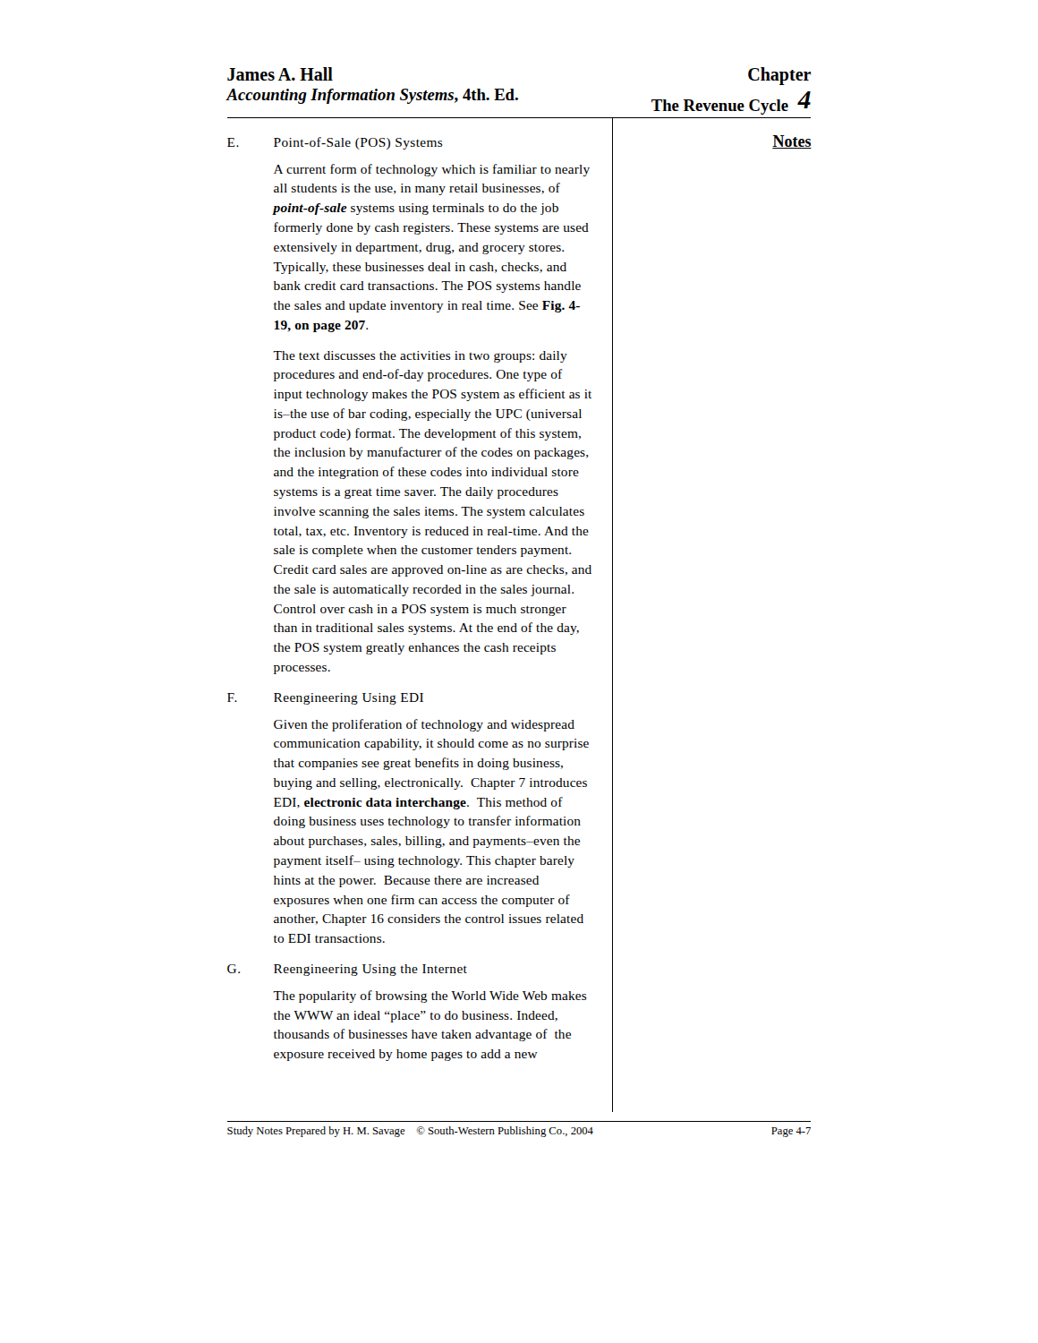| James A. Hall Accounting Information Systems , 4th. Ed. | Chapter The Revenue Cycle 4 |
E.
Point-of-Sale (POS) Systems
A current form of technology which is familiar to nearly all students is the use, in many retail businesses, of point-of-sale systems using terminals to do the job formerly done by cash registers. These systems are used extensively in department, drug, and grocery stores. Typically, these businesses deal in cash, checks, and bank credit card transactions. The POS systems handle the sales and update inventory in real time. See Fig. 4-19, on page 207.
The text discusses the activities in two groups: daily procedures and end-of-day procedures. One type of input technology makes the POS system as efficient as it is–the use of bar coding, especially the UPC (universal product code) format. The development of this system, the inclusion by manufacturer of the codes on packages, and the integration of these codes into individual store systems is a great time saver. The daily procedures involve scanning the sales items. The system calculates total, tax, etc. Inventory is reduced in real-time. And the sale is complete when the customer tenders payment. Credit card sales are approved on-line as are checks, and the sale is automatically recorded in the sales journal. Control over cash in a POS system is much stronger than in traditional sales systems. At the end of the day, the POS system greatly enhances the cash receipts processes.
F.
Reengineering Using EDI
Given the proliferation of technology and widespread communication capability, it should come as no surprise that companies see great benefits in doing business, buying and selling, electronically. Chapter 7 introduces EDI, electronic data interchange. This method of doing business uses technology to transfer information about purchases, sales, billing, and payments–even the payment itself– using technology. This chapter barely hints at the power. Because there are increased exposures when one firm can access the computer of another, Chapter 16 considers the control issues related to EDI transactions.
G.
Reengineering Using the Internet
The popularity of browsing the World Wide Web makes the WWW an ideal “place” to do business. Indeed, thousands of businesses have taken advantage of the exposure received by home pages to add a new
Notes
| Study Notes Prepared by H. M. Savage © South-Western Publishing Co., 2004 | Page 4-7 |